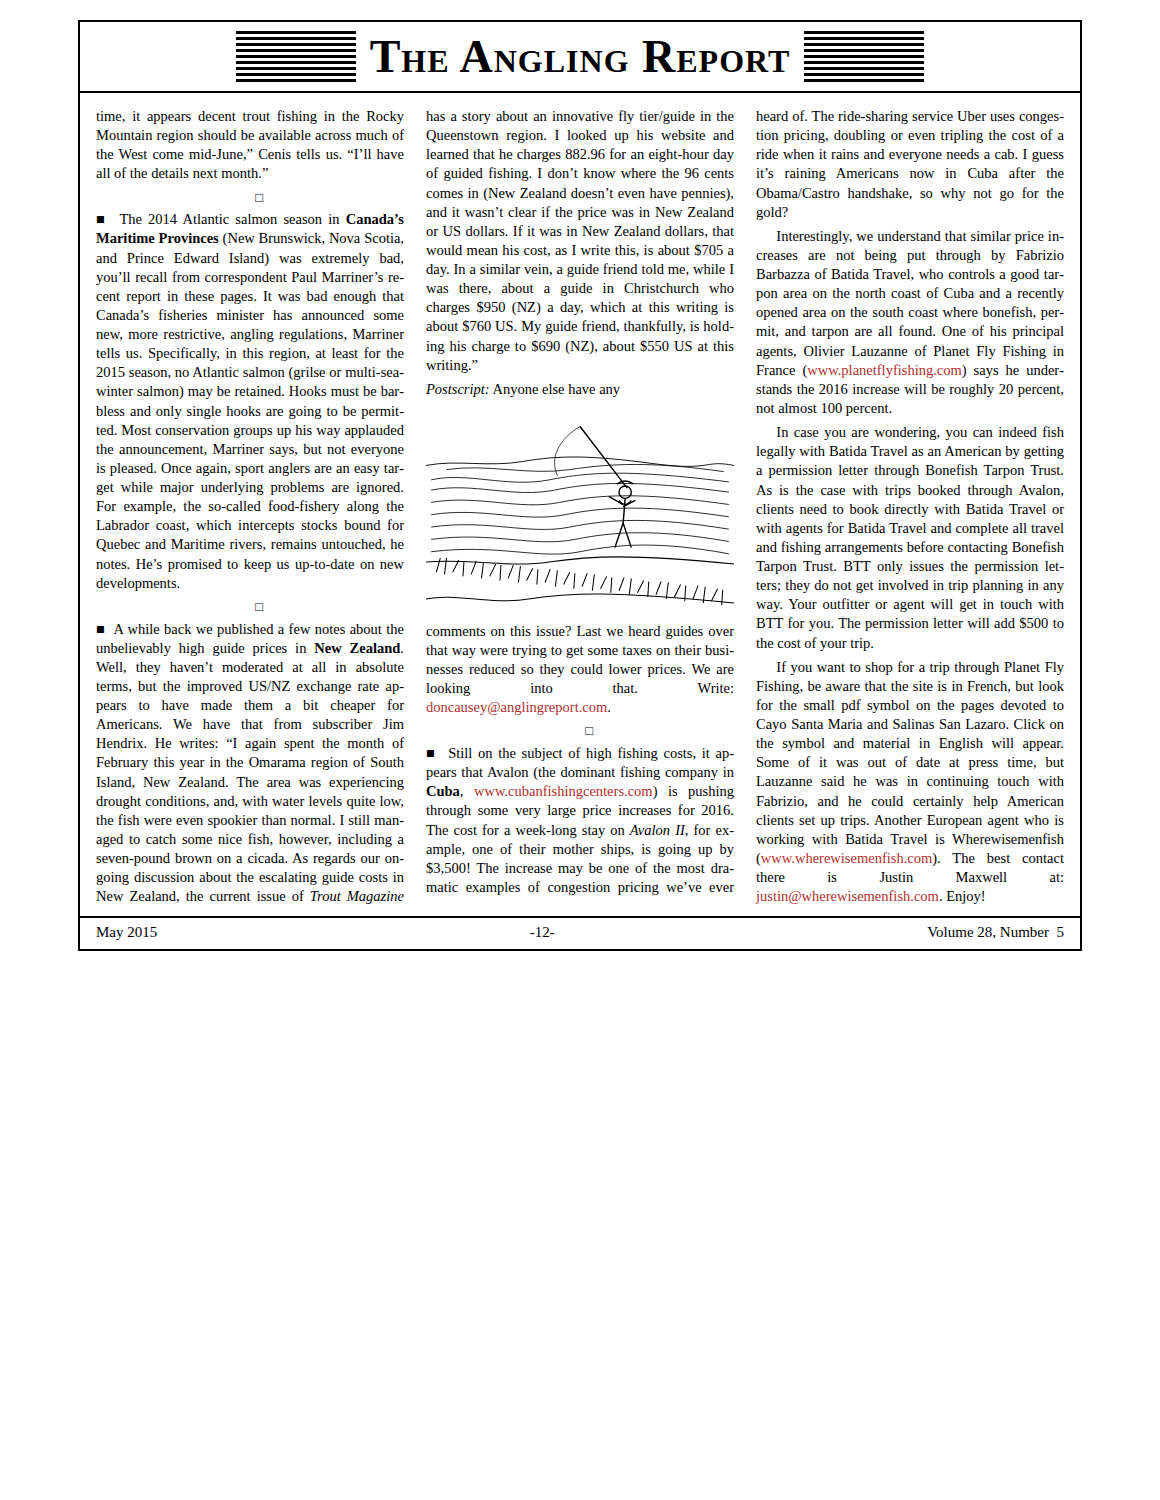The Angling Report
time, it appears decent trout fishing in the Rocky Mountain region should be available across much of the West come mid-June,” Cenis tells us. “I’ll have all of the details next month.”
□
■ The 2014 Atlantic salmon season in Canada’s Maritime Provinces (New Brunswick, Nova Scotia, and Prince Edward Island) was extremely bad, you’ll recall from correspondent Paul Marriner’s recent report in these pages. It was bad enough that Canada’s fisheries minister has announced some new, more restrictive, angling regulations, Marriner tells us. Specifically, in this region, at least for the 2015 season, no Atlantic salmon (grilse or multi-sea-winter salmon) may be retained. Hooks must be barbless and only single hooks are going to be permitted. Most conservation groups up his way applauded the announcement, Marriner says, but not everyone is pleased. Once again, sport anglers are an easy target while major underlying problems are ignored. For example, the so-called food-fishery along the Labrador coast, which intercepts stocks bound for Quebec and Maritime rivers, remains untouched, he notes. He’s promised to keep us up-to-date on new developments.
□
■ A while back we published a few notes about the unbelievably high guide prices in New Zealand. Well, they haven’t moderated at all in absolute terms, but the improved US/NZ exchange rate appears to have made them a bit cheaper for Americans. We have that from subscriber Jim Hendrix. He writes: “I again spent the month of February this year in the Omarama region of South Island, New Zealand. The area was experiencing drought conditions, and, with water levels quite low, the fish were even spookier than normal. I still managed to catch some nice fish, however, including a seven-pound brown on a cicada. As regards our ongoing discussion about the escalating guide costs in New Zealand, the current issue of Trout Magazine has a story about an innovative fly tier/guide in the Queenstown region. I looked up his website and learned that he charges 882.96 for an eight-hour day of guided fishing. I don’t know where the 96 cents comes in (New Zealand doesn’t even have pennies), and it wasn’t clear if the price was in New Zealand or US dollars. If it was in New Zealand dollars, that would mean his cost, as I write this, is about $705 a day. In a similar vein, a guide friend told me, while I was there, about a guide in Christchurch who charges $950 (NZ) a day, which at this writing is about $760 US. My guide friend, thankfully, is holding his charge to $690 (NZ), about $550 US at this writing.”
Postscript: Anyone else have any
comments on this issue? Last we heard guides over that way were trying to get some taxes on their businesses reduced so they could lower prices. We are looking into that. Write: doncausey@anglingreport.com.
□
■ Still on the subject of high fishing costs, it appears that Avalon (the dominant fishing company in Cuba, www.cubanfishingcenters.com) is pushing through some very large price increases for 2016. The cost for a week-long stay on Avalon II, for example, one of their mother ships, is going up by $3,500! The increase may be one of the most dramatic examples of congestion pricing we’ve ever heard of. The ride-sharing service Uber uses congestion pricing, doubling or even tripling the cost of a ride when it rains and everyone needs a cab. I guess it’s raining Americans now in Cuba after the Obama/Castro handshake, so why not go for the gold?
Interestingly, we understand that similar price increases are not being put through by Fabrizio Barbazza of Batida Travel, who controls a good tarpon area on the north coast of Cuba and a recently opened area on the south coast where bonefish, permit, and tarpon are all found. One of his principal agents, Olivier Lauzanne of Planet Fly Fishing in France (www.planetflyfishing.com) says he understands the 2016 increase will be roughly 20 percent, not almost 100 percent.
In case you are wondering, you can indeed fish legally with Batida Travel as an American by getting a permission letter through Bonefish Tarpon Trust. As is the case with trips booked through Avalon, clients need to book directly with Batida Travel or with agents for Batida Travel and complete all travel and fishing arrangements before contacting Bonefish Tarpon Trust. BTT only issues the permission letters; they do not get involved in trip planning in any way. Your outfitter or agent will get in touch with BTT for you. The permission letter will add $500 to the cost of your trip.
If you want to shop for a trip through Planet Fly Fishing, be aware that the site is in French, but look for the small pdf symbol on the pages devoted to Cayo Santa Maria and Salinas San Lazaro. Click on the symbol and material in English will appear. Some of it was out of date at press time, but Lauzanne said he was in continuing touch with Fabrizio, and he could certainly help American clients set up trips. Another European agent who is working with Batida Travel is Wherewisemenfish (www.wherewisemenfish.com). The best contact there is Justin Maxwell at: justin@wherewisemenfish.com. Enjoy!
May 2015
-12-
Volume 28, Number 5